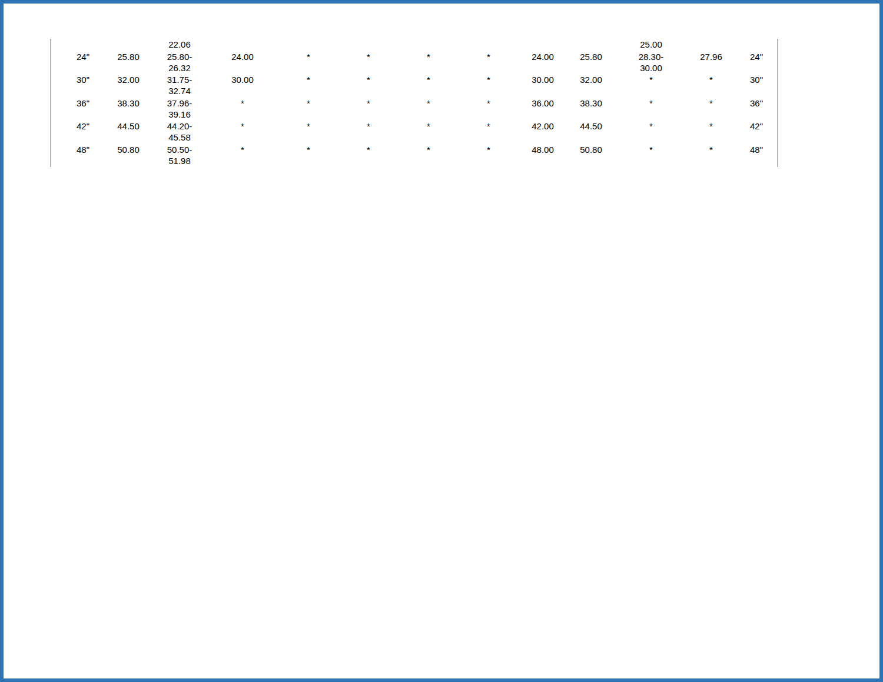| | | | 22.06 | | | | | | | | 25.00 | | | |
| 24" | 25.80 | 25.80- 26.32 | 24.00 | * | * | * | * | 24.00 | 25.80 | 28.30- 30.00 | 27.96 | 24" |
| 30" | 32.00 | 31.75- 32.74 | 30.00 | * | * | * | * | 30.00 | 32.00 | * | * | 30" |
| 36" | 38.30 | 37.96- 39.16 | * | * | * | * | * | 36.00 | 38.30 | * | * | 36" |
| 42" | 44.50 | 44.20- 45.58 | * | * | * | * | * | 42.00 | 44.50 | * | * | 42" |
| 48" | 50.80 | 50.50- 51.98 | * | * | * | * | * | 48.00 | 50.80 | * | * | 48" |